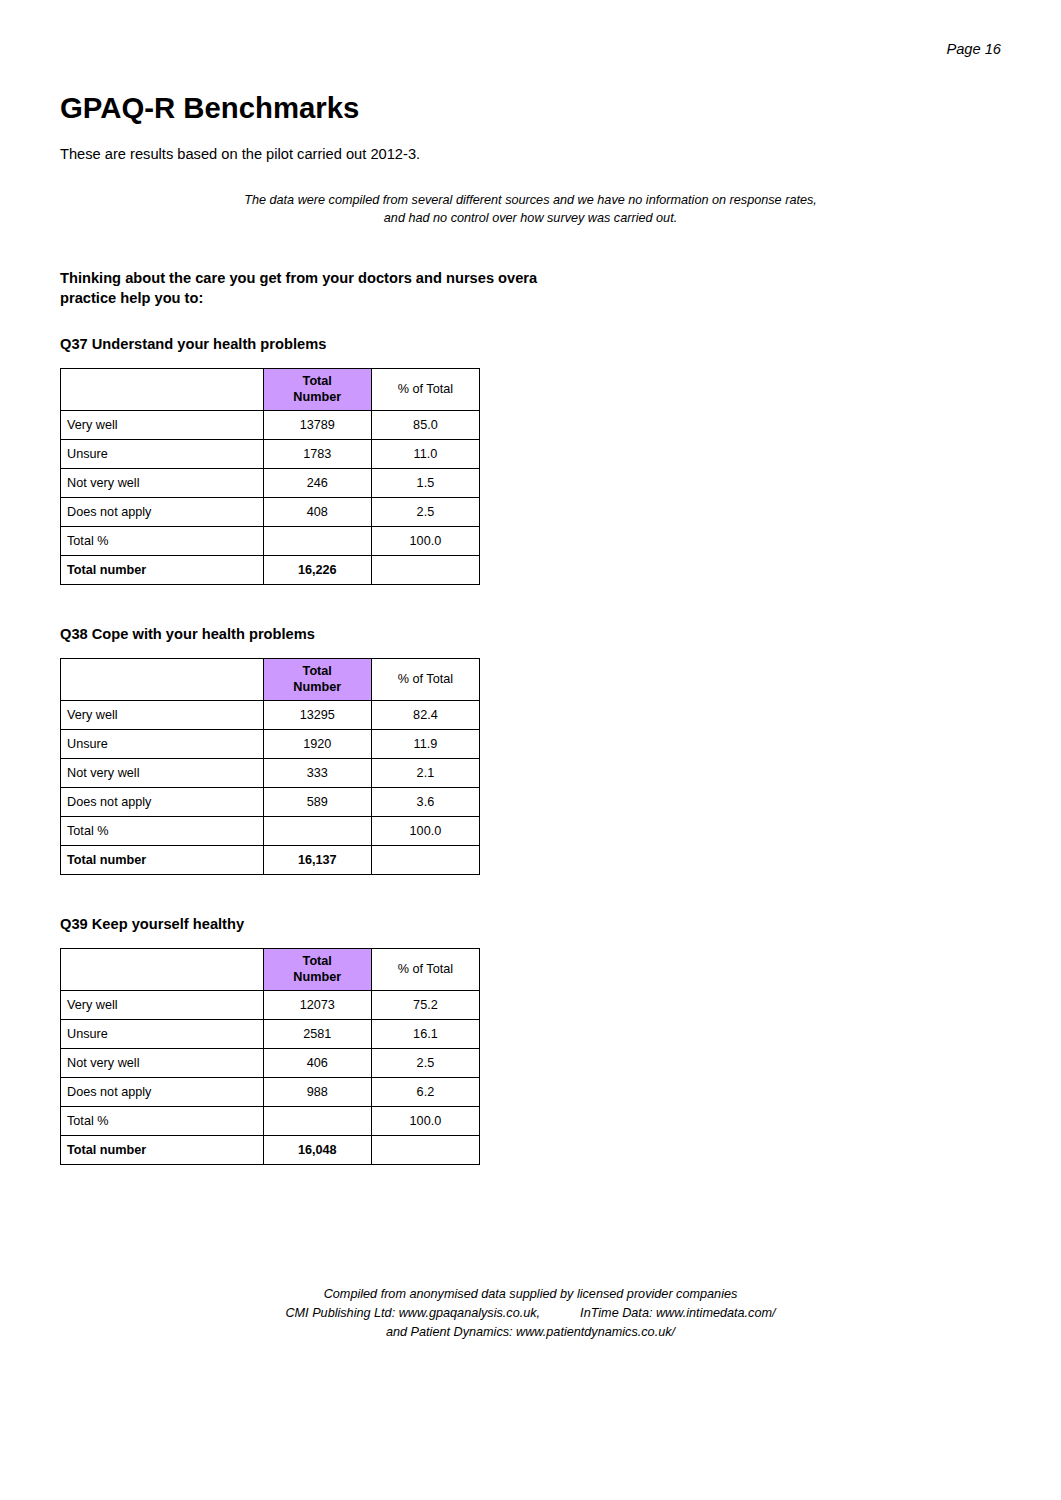Page 16
GPAQ-R Benchmarks
These are results based on the pilot carried out 2012-3.
The data were compiled from several different sources and we have no information on response rates, and had no control over how survey was carried out.
Thinking about the care you get from your doctors and nurses overa
practice help you to:
Q37 Understand your health problems
| | Total Number | % of Total |
| --- | --- | --- |
| Very well | 13789 | 85.0 |
| Unsure | 1783 | 11.0 |
| Not very well | 246 | 1.5 |
| Does not apply | 408 | 2.5 |
| Total % | | 100.0 |
| Total number | 16,226 | |
Q38 Cope with your health problems
| | Total Number | % of Total |
| --- | --- | --- |
| Very well | 13295 | 82.4 |
| Unsure | 1920 | 11.9 |
| Not very well | 333 | 2.1 |
| Does not apply | 589 | 3.6 |
| Total % | | 100.0 |
| Total number | 16,137 | |
Q39 Keep yourself healthy
| | Total Number | % of Total |
| --- | --- | --- |
| Very well | 12073 | 75.2 |
| Unsure | 2581 | 16.1 |
| Not very well | 406 | 2.5 |
| Does not apply | 988 | 6.2 |
| Total % | | 100.0 |
| Total number | 16,048 | |
Compiled from anonymised data supplied by licensed provider companies
CMI Publishing Ltd: www.gpaqanalysis.co.uk, InTime Data: www.intimedata.com/
and Patient Dynamics: www.patientdynamics.co.uk/